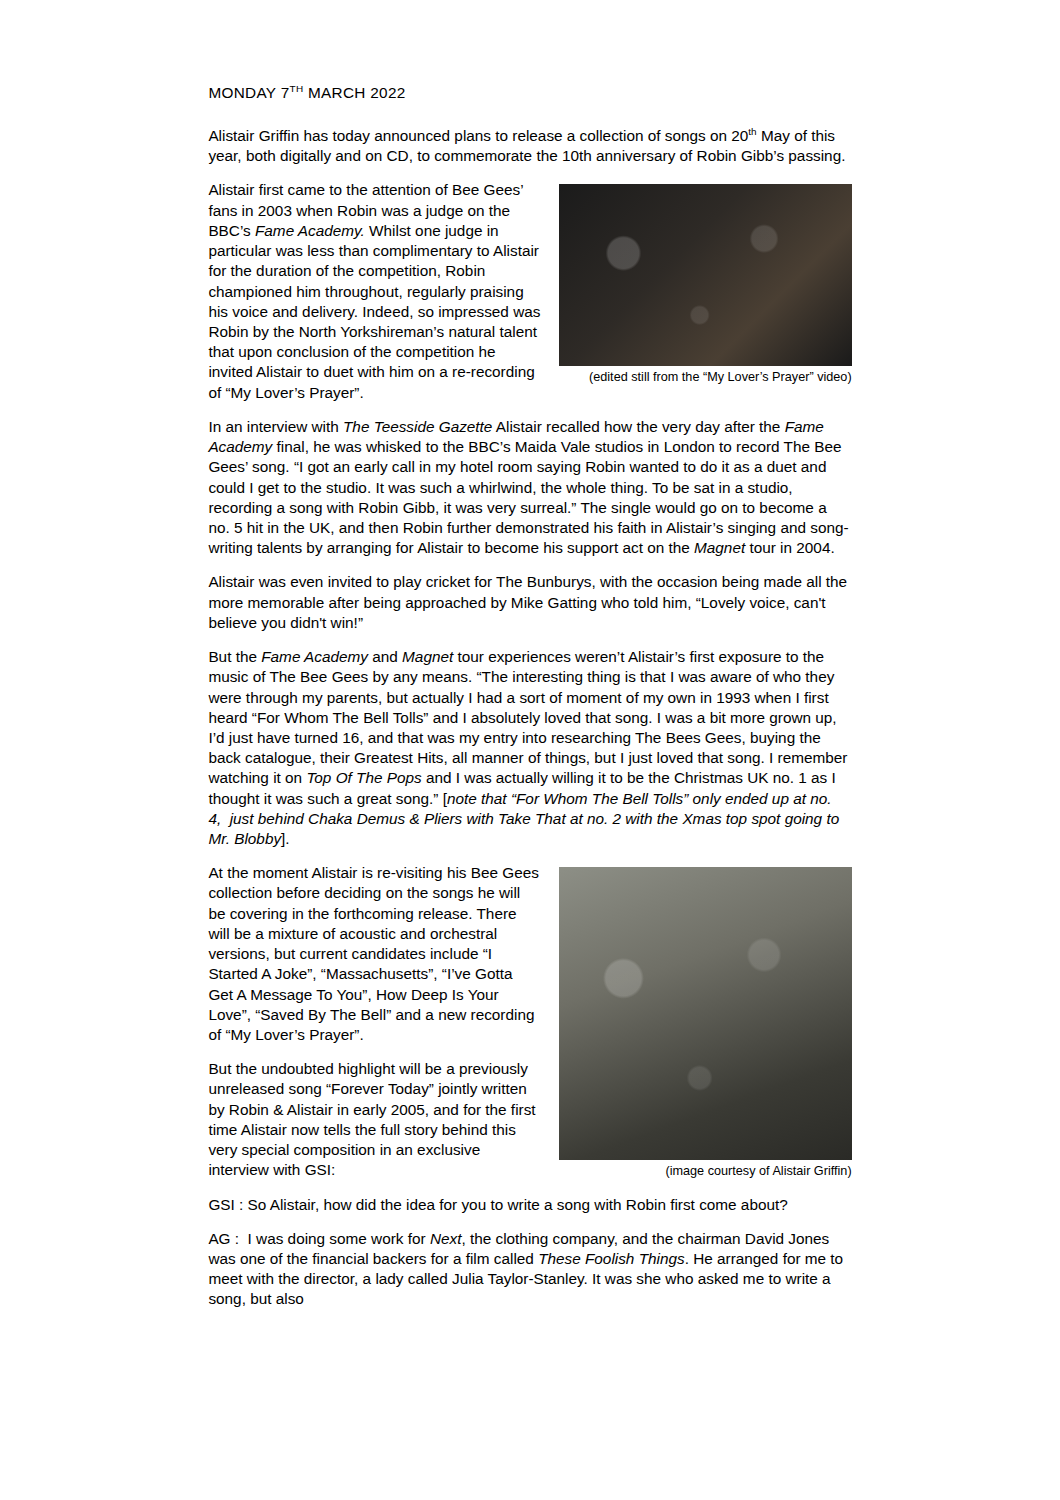MONDAY 7TH MARCH 2022
Alistair Griffin has today announced plans to release a collection of songs on 20th May of this year, both digitally and on CD, to commemorate the 10th anniversary of Robin Gibb’s passing.
(edited still from the “My Lover’s Prayer” video)
Alistair first came to the attention of Bee Gees’ fans in 2003 when Robin was a judge on the BBC’s Fame Academy. Whilst one judge in particular was less than complimentary to Alistair for the duration of the competition, Robin championed him throughout, regularly praising his voice and delivery. Indeed, so impressed was Robin by the North Yorkshireman’s natural talent that upon conclusion of the competition he invited Alistair to duet with him on a re-recording of “My Lover’s Prayer”.
In an interview with The Teesside Gazette Alistair recalled how the very day after the Fame Academy final, he was whisked to the BBC’s Maida Vale studios in London to record The Bee Gees’ song. “I got an early call in my hotel room saying Robin wanted to do it as a duet and could I get to the studio. It was such a whirlwind, the whole thing. To be sat in a studio, recording a song with Robin Gibb, it was very surreal.” The single would go on to become a no. 5 hit in the UK, and then Robin further demonstrated his faith in Alistair’s singing and song-writing talents by arranging for Alistair to become his support act on the Magnet tour in 2004.
Alistair was even invited to play cricket for The Bunburys, with the occasion being made all the more memorable after being approached by Mike Gatting who told him, “Lovely voice, can't believe you didn't win!”
But the Fame Academy and Magnet tour experiences weren’t Alistair’s first exposure to the music of The Bee Gees by any means. “The interesting thing is that I was aware of who they were through my parents, but actually I had a sort of moment of my own in 1993 when I first heard “For Whom The Bell Tolls” and I absolutely loved that song. I was a bit more grown up, I’d just have turned 16, and that was my entry into researching The Bees Gees, buying the back catalogue, their Greatest Hits, all manner of things, but I just loved that song. I remember watching it on Top Of The Pops and I was actually willing it to be the Christmas UK no. 1 as I thought it was such a great song.” [note that “For Whom The Bell Tolls” only ended up at no. 4, just behind Chaka Demus & Pliers with Take That at no. 2 with the Xmas top spot going to Mr. Blobby].
(image courtesy of Alistair Griffin)
At the moment Alistair is re-visiting his Bee Gees collection before deciding on the songs he will be covering in the forthcoming release. There will be a mixture of acoustic and orchestral versions, but current candidates include “I Started A Joke”, “Massachusetts”, “I’ve Gotta Get A Message To You”, How Deep Is Your Love”, “Saved By The Bell” and a new recording of “My Lover’s Prayer”.
But the undoubted highlight will be a previously unreleased song “Forever Today” jointly written by Robin & Alistair in early 2005, and for the first time Alistair now tells the full story behind this very special composition in an exclusive interview with GSI:
GSI : So Alistair, how did the idea for you to write a song with Robin first come about?
AG : I was doing some work for Next, the clothing company, and the chairman David Jones was one of the financial backers for a film called These Foolish Things. He arranged for me to meet with the director, a lady called Julia Taylor-Stanley. It was she who asked me to write a song, but also